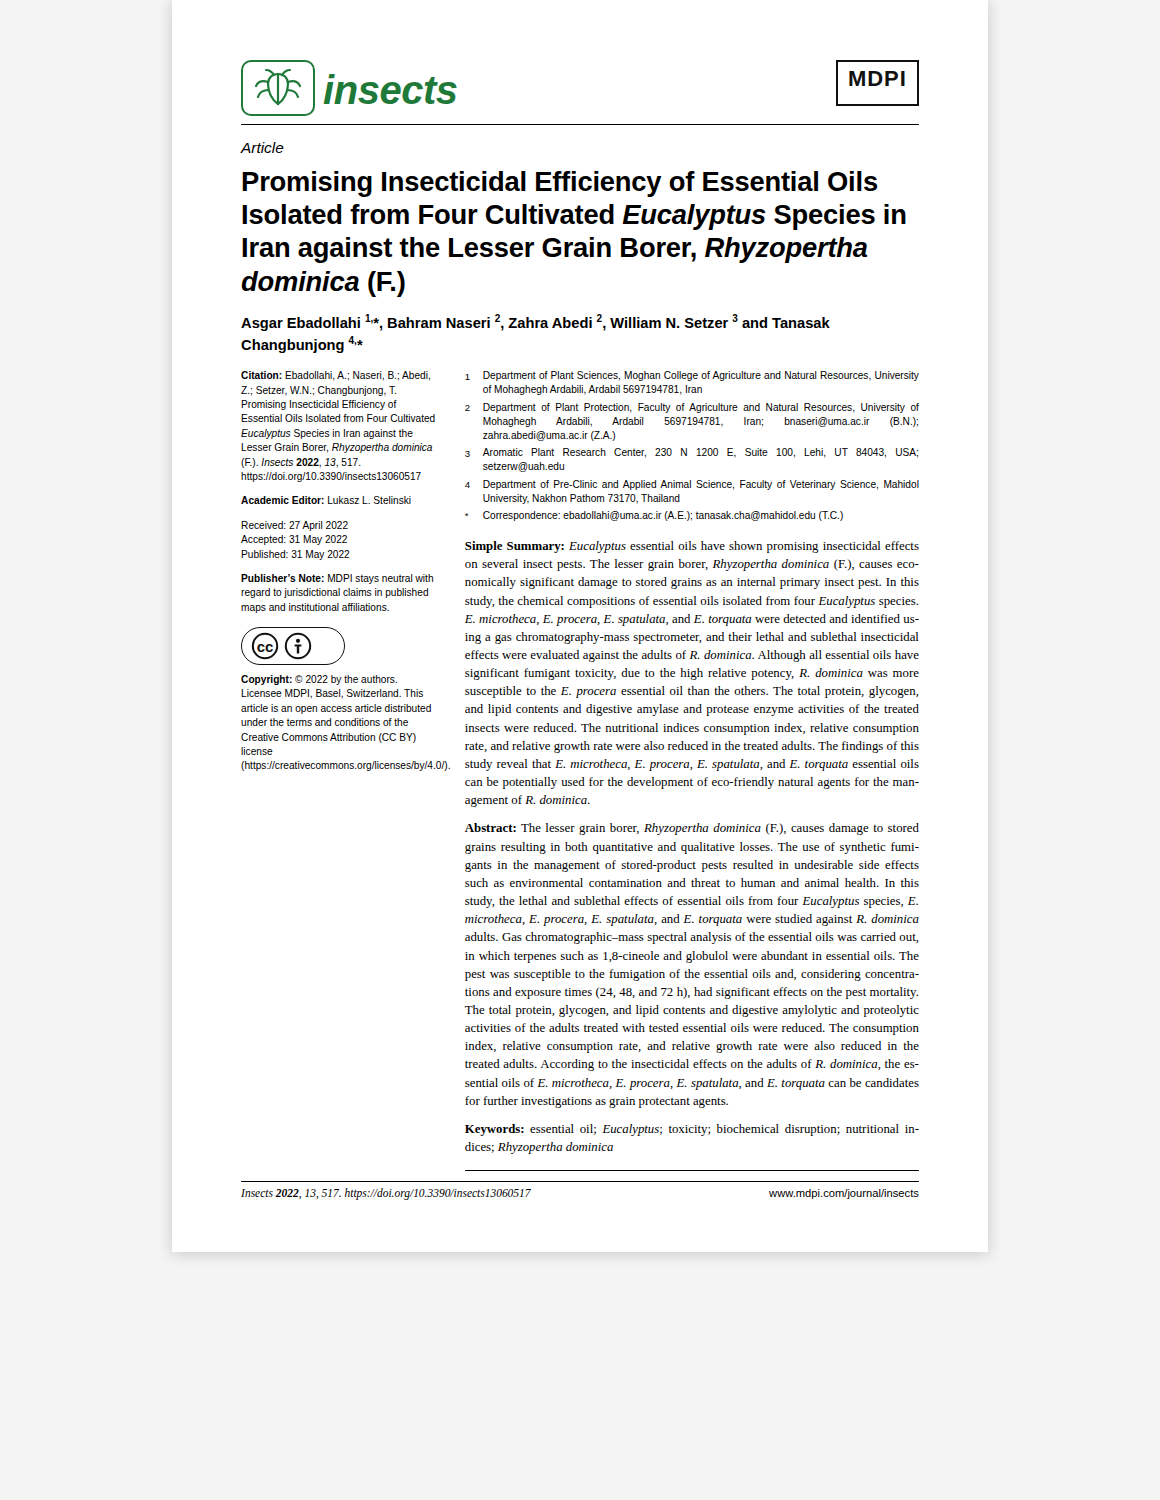insects
MDPI
Article
Promising Insecticidal Efficiency of Essential Oils Isolated from Four Cultivated Eucalyptus Species in Iran against the Lesser Grain Borer, Rhyzopertha dominica (F.)
Asgar Ebadollahi 1,*, Bahram Naseri 2, Zahra Abedi 2, William N. Setzer 3 and Tanasak Changbunjong 4,*
Citation: Ebadollahi, A.; Naseri, B.; Abedi, Z.; Setzer, W.N.; Changbunjong, T. Promising Insecticidal Efficiency of Essential Oils Isolated from Four Cultivated Eucalyptus Species in Iran against the Lesser Grain Borer, Rhyzopertha dominica (F.). Insects 2022, 13, 517. https://doi.org/10.3390/insects13060517
Academic Editor: Lukasz L. Stelinski
Received: 27 April 2022
Accepted: 31 May 2022
Published: 31 May 2022
Publisher’s Note: MDPI stays neutral with regard to jurisdictional claims in published maps and institutional affiliations.
cc
Copyright: © 2022 by the authors. Licensee MDPI, Basel, Switzerland. This article is an open access article distributed under the terms and conditions of the Creative Commons Attribution (CC BY) license (https://creativecommons.org/licenses/by/4.0/).
1 Department of Plant Sciences, Moghan College of Agriculture and Natural Resources, University of Mohaghegh Ardabili, Ardabil 5697194781, Iran
2 Department of Plant Protection, Faculty of Agriculture and Natural Resources, University of Mohaghegh Ardabili, Ardabil 5697194781, Iran; bnaseri@uma.ac.ir (B.N.); zahra.abedi@uma.ac.ir (Z.A.)
3 Aromatic Plant Research Center, 230 N 1200 E, Suite 100, Lehi, UT 84043, USA; setzerw@uah.edu
4 Department of Pre-Clinic and Applied Animal Science, Faculty of Veterinary Science, Mahidol University, Nakhon Pathom 73170, Thailand
*Correspondence: ebadollahi@uma.ac.ir (A.E.); tanasak.cha@mahidol.edu (T.C.)
Simple Summary: Eucalyptus essential oils have shown promising insecticidal effects on several insect pests. The lesser grain borer, Rhyzopertha dominica (F.), causes economically significant damage to stored grains as an internal primary insect pest. In this study, the chemical compositions of essential oils isolated from four Eucalyptus species. E. microtheca, E. procera, E. spatulata, and E. torquata were detected and identified using a gas chromatography-mass spectrometer, and their lethal and sublethal insecticidal effects were evaluated against the adults of R. dominica. Although all essential oils have significant fumigant toxicity, due to the high relative potency, R. dominica was more susceptible to the E. procera essential oil than the others. The total protein, glycogen, and lipid contents and digestive amylase and protease enzyme activities of the treated insects were reduced. The nutritional indices consumption index, relative consumption rate, and relative growth rate were also reduced in the treated adults. The findings of this study reveal that E. microtheca, E. procera, E. spatulata, and E. torquata essential oils can be potentially used for the development of eco-friendly natural agents for the management of R. dominica.
Abstract: The lesser grain borer, Rhyzopertha dominica (F.), causes damage to stored grains resulting in both quantitative and qualitative losses. The use of synthetic fumigants in the management of stored-product pests resulted in undesirable side effects such as environmental contamination and threat to human and animal health. In this study, the lethal and sublethal effects of essential oils from four Eucalyptus species, E. microtheca, E. procera, E. spatulata, and E. torquata were studied against R. dominica adults. Gas chromatographic–mass spectral analysis of the essential oils was carried out, in which terpenes such as 1,8-cineole and globulol were abundant in essential oils. The pest was susceptible to the fumigation of the essential oils and, considering concentrations and exposure times (24, 48, and 72 h), had significant effects on the pest mortality. The total protein, glycogen, and lipid contents and digestive amylolytic and proteolytic activities of the adults treated with tested essential oils were reduced. The consumption index, relative consumption rate, and relative growth rate were also reduced in the treated adults. According to the insecticidal effects on the adults of R. dominica, the essential oils of E. microtheca, E. procera, E. spatulata, and E. torquata can be candidates for further investigations as grain protectant agents.
Keywords: essential oil; Eucalyptus; toxicity; biochemical disruption; nutritional indices; Rhyzopertha dominica
Insects 2022, 13, 517. https://doi.org/10.3390/insects13060517 www.mdpi.com/journal/insects